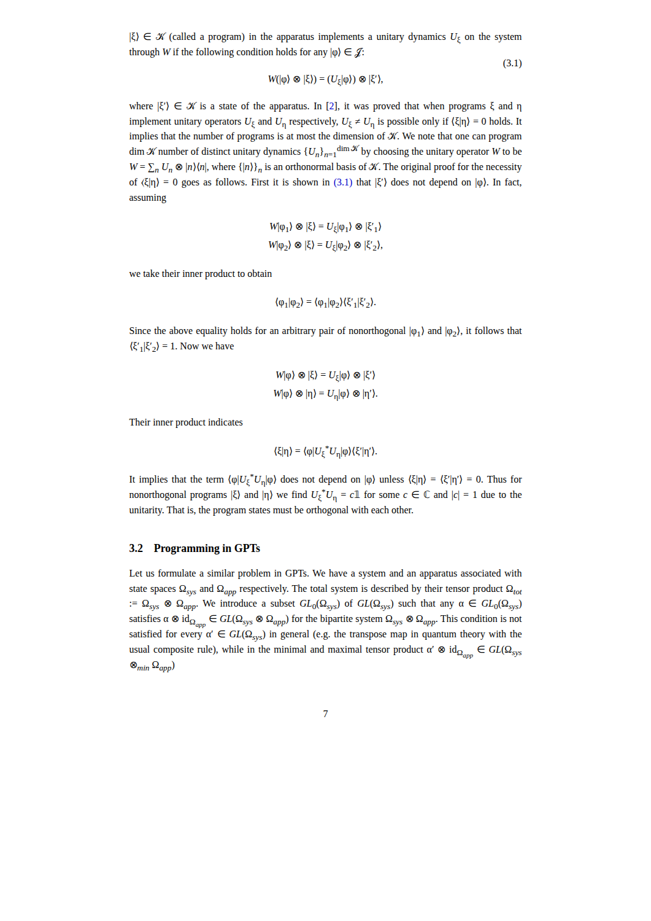|ξ⟩ ∈ 𝒦 (called a program) in the apparatus implements a unitary dynamics Uξ on the system through W if the following condition holds for any |φ⟩ ∈ 𝒥:
W(|φ⟩ ⊗ |ξ⟩) = (Uξ|φ⟩) ⊗ |ξ′⟩, (3.1)
where |ξ′⟩ ∈ 𝒦 is a state of the apparatus. In [2], it was proved that when programs ξ and η implement unitary operators Uξ and Uη respectively, Uξ ≠ Uη is possible only if ⟨ξ|η⟩ = 0 holds. It implies that the number of programs is at most the dimension of 𝒦. We note that one can program dim 𝒦 number of distinct unitary dynamics {Un}n=1dim 𝒦 by choosing the unitary operator W to be W = ∑n Un ⊗ |n⟩⟨n|, where {|n⟩}n is an orthonormal basis of 𝒦. The original proof for the necessity of ⟨ξ|η⟩ = 0 goes as follows. First it is shown in (3.1) that |ξ′⟩ does not depend on |φ⟩. In fact, assuming
W|φ1⟩ ⊗ |ξ⟩ = Uξ|φ1⟩ ⊗ |ξ′1⟩
W|φ2⟩ ⊗ |ξ⟩ = Uξ|φ2⟩ ⊗ |ξ′2⟩,
we take their inner product to obtain
⟨φ1|φ2⟩ = ⟨φ1|φ2⟩⟨ξ′1|ξ′2⟩.
Since the above equality holds for an arbitrary pair of nonorthogonal |φ1⟩ and |φ2⟩, it follows that ⟨ξ′1|ξ′2⟩ = 1. Now we have
W|φ⟩ ⊗ |ξ⟩ = Uξ|φ⟩ ⊗ |ξ′⟩
W|φ⟩ ⊗ |η⟩ = Uη|φ⟩ ⊗ |η′⟩.
Their inner product indicates
⟨ξ|η⟩ = ⟨φ|Uξ*Uη|φ⟩⟨ξ′|η′⟩.
It implies that the term ⟨φ|Uξ*Uη|φ⟩ does not depend on |φ⟩ unless ⟨ξ|η⟩ = ⟨ξ′|η′⟩ = 0. Thus for nonorthogonal programs |ξ⟩ and |η⟩ we find Uξ*Uη = c𝟙 for some c ∈ ℂ and |c| = 1 due to the unitarity. That is, the program states must be orthogonal with each other.
3.2 Programming in GPTs
Let us formulate a similar problem in GPTs. We have a system and an apparatus associated with state spaces Ωsys and Ωapp respectively. The total system is described by their tensor product Ωtot := Ωsys ⊗ Ωapp. We introduce a subset GL0(Ωsys) of GL(Ωsys) such that any α ∈ GL0(Ωsys) satisfies α ⊗ idΩapp ∈ GL(Ωsys ⊗ Ωapp) for the bipartite system Ωsys ⊗ Ωapp. This condition is not satisfied for every α′ ∈ GL(Ωsys) in general (e.g. the transpose map in quantum theory with the usual composite rule), while in the minimal and maximal tensor product α′ ⊗ idΩapp ∈ GL(Ωsys ⊗min Ωapp)
7